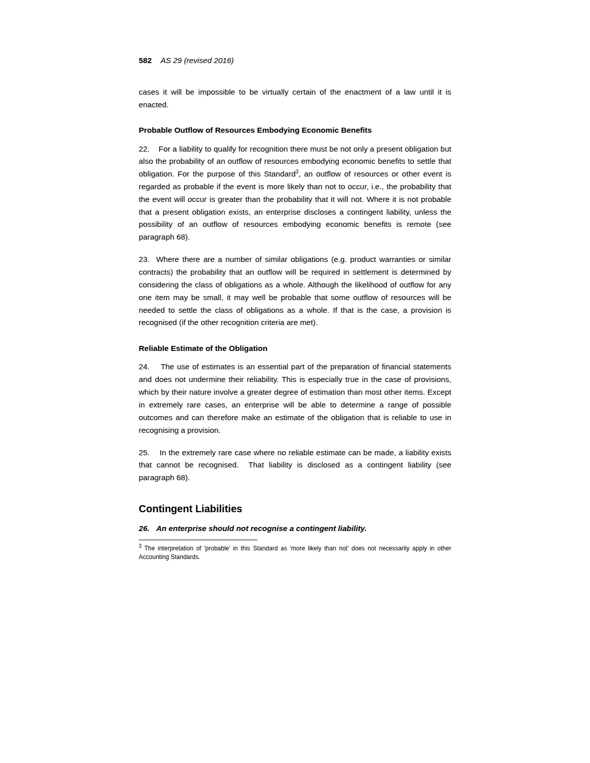582 AS 29 (revised 2016)
cases it will be impossible to be virtually certain of the enactment of a law until it is enacted.
Probable Outflow of Resources Embodying Economic Benefits
22. For a liability to qualify for recognition there must be not only a present obligation but also the probability of an outflow of resources embodying economic benefits to settle that obligation. For the purpose of this Standard3, an outflow of resources or other event is regarded as probable if the event is more likely than not to occur, i.e., the probability that the event will occur is greater than the probability that it will not. Where it is not probable that a present obligation exists, an enterprise discloses a contingent liability, unless the possibility of an outflow of resources embodying economic benefits is remote (see paragraph 68).
23. Where there are a number of similar obligations (e.g. product warranties or similar contracts) the probability that an outflow will be required in settlement is determined by considering the class of obligations as a whole. Although the likelihood of outflow for any one item may be small, it may well be probable that some outflow of resources will be needed to settle the class of obligations as a whole. If that is the case, a provision is recognised (if the other recognition criteria are met).
Reliable Estimate of the Obligation
24. The use of estimates is an essential part of the preparation of financial statements and does not undermine their reliability. This is especially true in the case of provisions, which by their nature involve a greater degree of estimation than most other items. Except in extremely rare cases, an enterprise will be able to determine a range of possible outcomes and can therefore make an estimate of the obligation that is reliable to use in recognising a provision.
25. In the extremely rare case where no reliable estimate can be made, a liability exists that cannot be recognised. That liability is disclosed as a contingent liability (see paragraph 68).
Contingent Liabilities
26. An enterprise should not recognise a contingent liability.
3 The interpretation of 'probable' in this Standard as 'more likely than not' does not necessarily apply in other Accounting Standards.